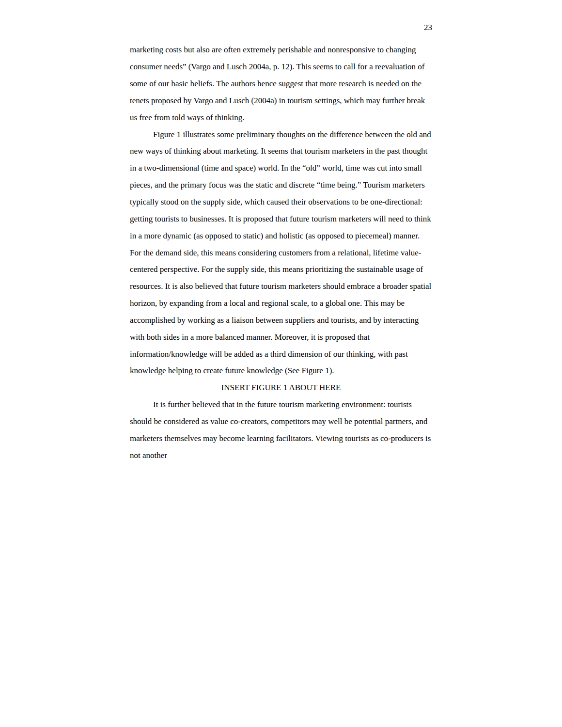23
marketing costs but also are often extremely perishable and nonresponsive to changing consumer needs” (Vargo and Lusch 2004a, p. 12). This seems to call for a reevaluation of some of our basic beliefs. The authors hence suggest that more research is needed on the tenets proposed by Vargo and Lusch (2004a) in tourism settings, which may further break us free from told ways of thinking.
Figure 1 illustrates some preliminary thoughts on the difference between the old and new ways of thinking about marketing. It seems that tourism marketers in the past thought in a two-dimensional (time and space) world. In the “old” world, time was cut into small pieces, and the primary focus was the static and discrete “time being.” Tourism marketers typically stood on the supply side, which caused their observations to be one-directional: getting tourists to businesses. It is proposed that future tourism marketers will need to think in a more dynamic (as opposed to static) and holistic (as opposed to piecemeal) manner. For the demand side, this means considering customers from a relational, lifetime value-centered perspective. For the supply side, this means prioritizing the sustainable usage of resources. It is also believed that future tourism marketers should embrace a broader spatial horizon, by expanding from a local and regional scale, to a global one. This may be accomplished by working as a liaison between suppliers and tourists, and by interacting with both sides in a more balanced manner. Moreover, it is proposed that information/knowledge will be added as a third dimension of our thinking, with past knowledge helping to create future knowledge (See Figure 1).
INSERT FIGURE 1 ABOUT HERE
It is further believed that in the future tourism marketing environment: tourists should be considered as value co-creators, competitors may well be potential partners, and marketers themselves may become learning facilitators. Viewing tourists as co-producers is not another